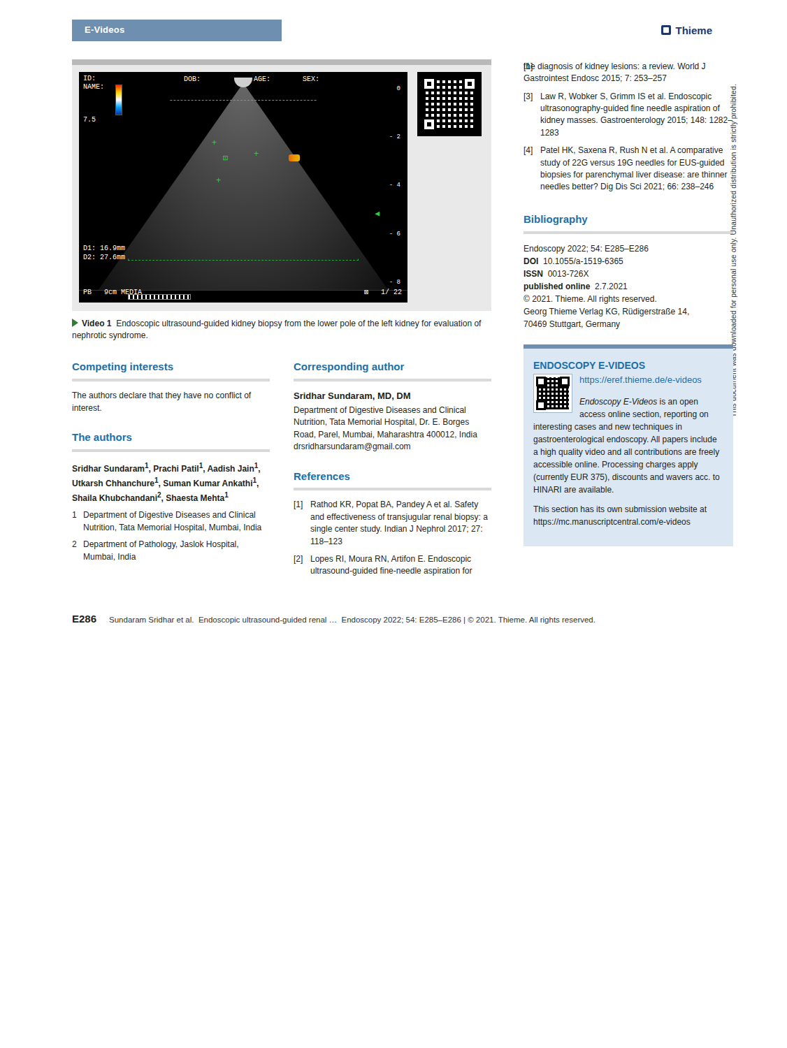This document was downloaded for personal use only. Unauthorized distribution is strictly prohibited.
E-Videos
Thieme
ID:
NAME:
DOB:
AGE:
SEX:
7.5
+
+
+
⊡
◀
0 - 2 - 4 - 6 - 8
D1: 16.9mm
D2: 27.6mm
PB 9cm MEDIA
⊠ 1/ 22
Video 1 Endoscopic ultrasound-guided kidney biopsy from the lower pole of the left kidney for evaluation of nephrotic syndrome.
Competing interests
The authors declare that they have no conflict of interest.
The authors
Sridhar Sundaram1, Prachi Patil1, Aadish Jain1, Utkarsh Chhanchure1, Suman Kumar Ankathi1, Shaila Khubchandani2, Shaesta Mehta1
Department of Digestive Diseases and Clinical Nutrition, Tata Memorial Hospital, Mumbai, India
Department of Pathology, Jaslok Hospital, Mumbai, India
Corresponding author
Sridhar Sundaram, MD, DM
Department of Digestive Diseases and Clinical Nutrition, Tata Memorial Hospital, Dr. E. Borges Road, Parel, Mumbai, Maharashtra 400012, India
drsridharsundaram@gmail.com
References
Rathod KR, Popat BA, Pandey A et al. Safety and effectiveness of transjugular renal biopsy: a single center study. Indian J Nephrol 2017; 27: 118–123
Lopes RI, Moura RN, Artifon E. Endoscopic ultrasound-guided fine-needle aspiration for
the diagnosis of kidney lesions: a review. World J Gastrointest Endosc 2015; 7: 253–257
Law R, Wobker S, Grimm IS et al. Endoscopic ultrasonography-guided fine needle aspiration of kidney masses. Gastroenterology 2015; 148: 1282–1283
Patel HK, Saxena R, Rush N et al. A comparative study of 22G versus 19G needles for EUS-guided biopsies for parenchymal liver disease: are thinner needles better? Dig Dis Sci 2021; 66: 238–246
Bibliography
Endoscopy 2022; 54: E285–E286 DOI 10.1055/a-1519-6365 ISSN 0013-726X published online 2.7.2021 © 2021. Thieme. All rights reserved. Georg Thieme Verlag KG, Rüdigerstraße 14, 70469 Stuttgart, Germany
ENDOSCOPY E-VIDEOS
https://eref.thieme.de/e-videos
Endoscopy E-Videos is an open access online section, reporting on interesting cases and new techniques in gastroenterological endoscopy. All papers include a high quality video and all contributions are freely accessible online. Processing charges apply (currently EUR 375), discounts and wavers acc. to HINARI are available.
This section has its own submission website at
https://mc.manuscriptcentral.com/e-videos
E286
Sundaram Sridhar et al. Endoscopic ultrasound-guided renal … Endoscopy 2022; 54: E285–E286 | © 2021. Thieme. All rights reserved.